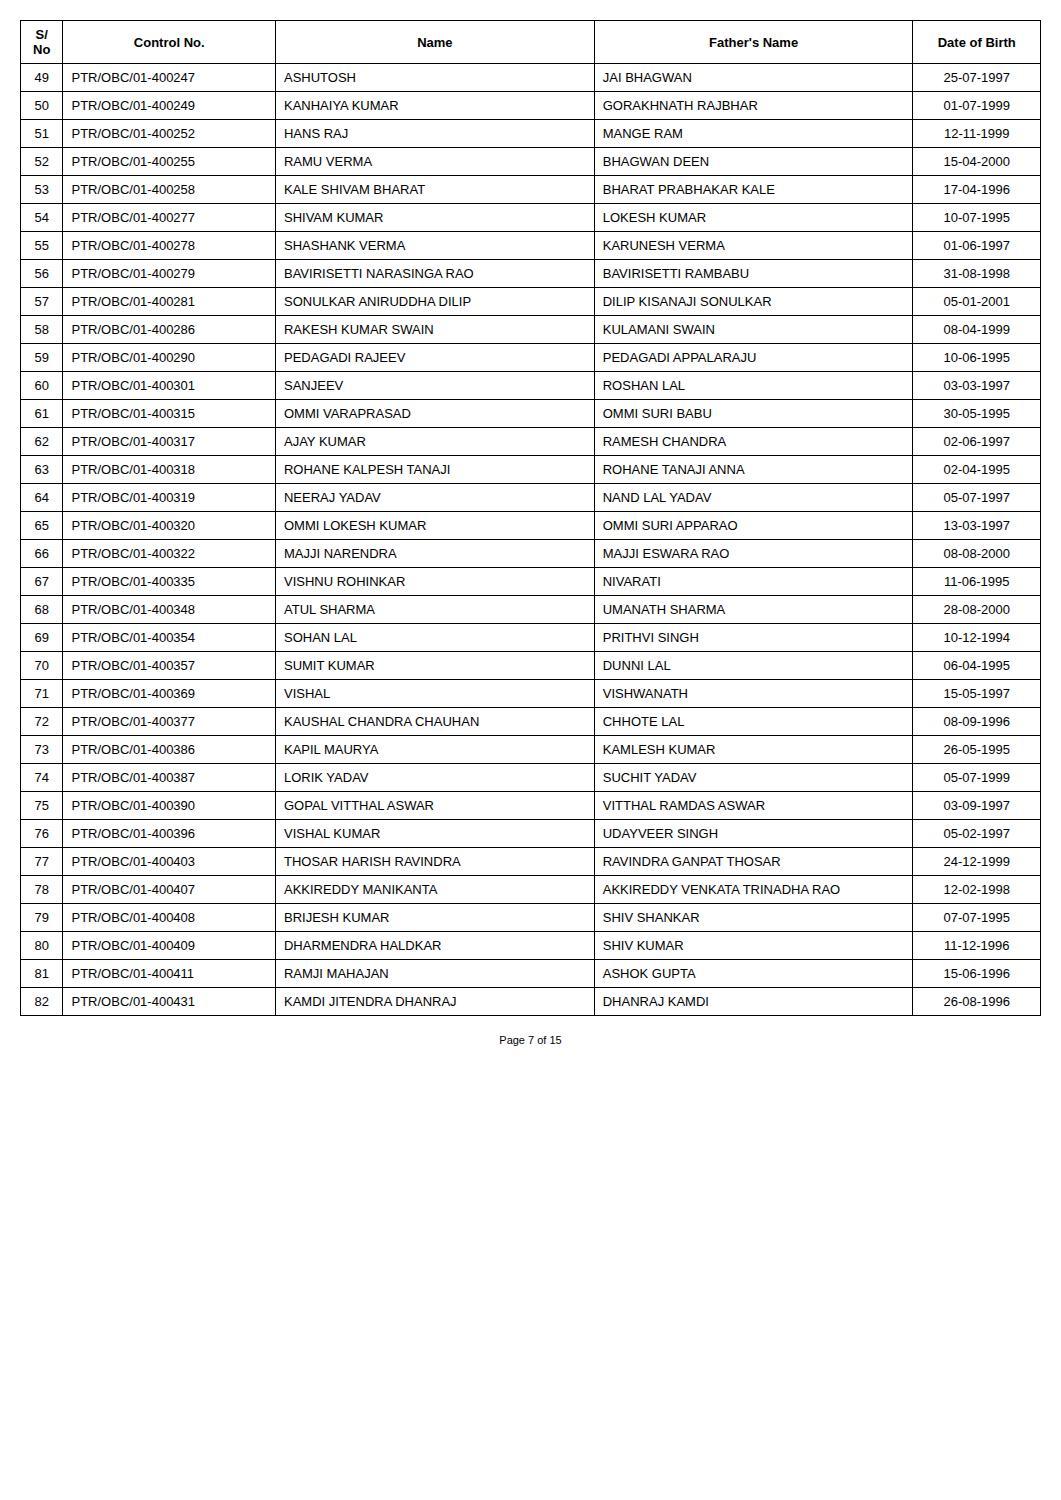| S/ No | Control No. | Name | Father's Name | Date of Birth |
| --- | --- | --- | --- | --- |
| 49 | PTR/OBC/01-400247 | ASHUTOSH | JAI BHAGWAN | 25-07-1997 |
| 50 | PTR/OBC/01-400249 | KANHAIYA KUMAR | GORAKHNATH RAJBHAR | 01-07-1999 |
| 51 | PTR/OBC/01-400252 | HANS RAJ | MANGE RAM | 12-11-1999 |
| 52 | PTR/OBC/01-400255 | RAMU VERMA | BHAGWAN DEEN | 15-04-2000 |
| 53 | PTR/OBC/01-400258 | KALE SHIVAM BHARAT | BHARAT PRABHAKAR KALE | 17-04-1996 |
| 54 | PTR/OBC/01-400277 | SHIVAM KUMAR | LOKESH KUMAR | 10-07-1995 |
| 55 | PTR/OBC/01-400278 | SHASHANK VERMA | KARUNESH VERMA | 01-06-1997 |
| 56 | PTR/OBC/01-400279 | BAVIRISETTI NARASINGA RAO | BAVIRISETTI RAMBABU | 31-08-1998 |
| 57 | PTR/OBC/01-400281 | SONULKAR ANIRUDDHA DILIP | DILIP KISANAJI SONULKAR | 05-01-2001 |
| 58 | PTR/OBC/01-400286 | RAKESH KUMAR SWAIN | KULAMANI SWAIN | 08-04-1999 |
| 59 | PTR/OBC/01-400290 | PEDAGADI RAJEEV | PEDAGADI APPALARAJU | 10-06-1995 |
| 60 | PTR/OBC/01-400301 | SANJEEV | ROSHAN LAL | 03-03-1997 |
| 61 | PTR/OBC/01-400315 | OMMI VARAPRASAD | OMMI SURI BABU | 30-05-1995 |
| 62 | PTR/OBC/01-400317 | AJAY KUMAR | RAMESH CHANDRA | 02-06-1997 |
| 63 | PTR/OBC/01-400318 | ROHANE KALPESH TANAJI | ROHANE TANAJI ANNA | 02-04-1995 |
| 64 | PTR/OBC/01-400319 | NEERAJ YADAV | NAND LAL YADAV | 05-07-1997 |
| 65 | PTR/OBC/01-400320 | OMMI LOKESH KUMAR | OMMI SURI APPARAO | 13-03-1997 |
| 66 | PTR/OBC/01-400322 | MAJJI NARENDRA | MAJJI ESWARA RAO | 08-08-2000 |
| 67 | PTR/OBC/01-400335 | VISHNU ROHINKAR | NIVARATI | 11-06-1995 |
| 68 | PTR/OBC/01-400348 | ATUL SHARMA | UMANATH SHARMA | 28-08-2000 |
| 69 | PTR/OBC/01-400354 | SOHAN LAL | PRITHVI SINGH | 10-12-1994 |
| 70 | PTR/OBC/01-400357 | SUMIT KUMAR | DUNNI LAL | 06-04-1995 |
| 71 | PTR/OBC/01-400369 | VISHAL | VISHWANATH | 15-05-1997 |
| 72 | PTR/OBC/01-400377 | KAUSHAL CHANDRA CHAUHAN | CHHOTE LAL | 08-09-1996 |
| 73 | PTR/OBC/01-400386 | KAPIL MAURYA | KAMLESH KUMAR | 26-05-1995 |
| 74 | PTR/OBC/01-400387 | LORIK YADAV | SUCHIT YADAV | 05-07-1999 |
| 75 | PTR/OBC/01-400390 | GOPAL VITTHAL ASWAR | VITTHAL RAMDAS ASWAR | 03-09-1997 |
| 76 | PTR/OBC/01-400396 | VISHAL KUMAR | UDAYVEER SINGH | 05-02-1997 |
| 77 | PTR/OBC/01-400403 | THOSAR HARISH RAVINDRA | RAVINDRA GANPAT THOSAR | 24-12-1999 |
| 78 | PTR/OBC/01-400407 | AKKIREDDY MANIKANTA | AKKIREDDY VENKATA TRINADHA RAO | 12-02-1998 |
| 79 | PTR/OBC/01-400408 | BRIJESH KUMAR | SHIV SHANKAR | 07-07-1995 |
| 80 | PTR/OBC/01-400409 | DHARMENDRA HALDKAR | SHIV KUMAR | 11-12-1996 |
| 81 | PTR/OBC/01-400411 | RAMJI MAHAJAN | ASHOK GUPTA | 15-06-1996 |
| 82 | PTR/OBC/01-400431 | KAMDI JITENDRA DHANRAJ | DHANRAJ KAMDI | 26-08-1996 |
Page 7 of 15